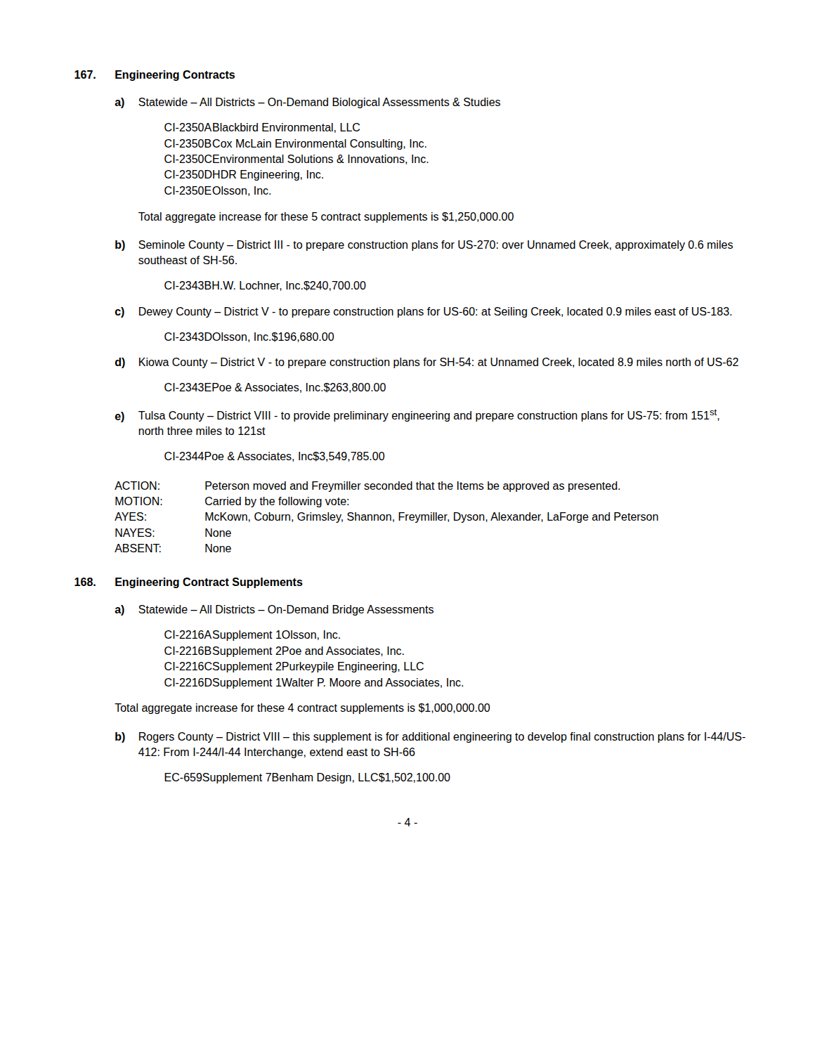167.
Engineering Contracts
a)
Statewide – All Districts – On-Demand Biological Assessments & Studies
| CI-2350A | Blackbird Environmental, LLC |
| CI-2350B | Cox McLain Environmental Consulting, Inc. |
| CI-2350C | Environmental Solutions & Innovations, Inc. |
| CI-2350D | HDR Engineering, Inc. |
| CI-2350E | Olsson, Inc. |
Total aggregate increase for these 5 contract supplements is $1,250,000.00
b)
Seminole County – District III - to prepare construction plans for US-270: over Unnamed Creek, approximately 0.6 miles southeast of SH-56.
| CI-2343B | H.W. Lochner, Inc. | $240,700.00 |
c)
Dewey County – District V - to prepare construction plans for US-60: at Seiling Creek, located 0.9 miles east of US-183.
| CI-2343D | Olsson, Inc. | $196,680.00 |
d)
Kiowa County – District V - to prepare construction plans for SH-54: at Unnamed Creek, located 8.9 miles north of US-62
| CI-2343E | Poe & Associates, Inc. | $263,800.00 |
e)
Tulsa County – District VIII - to provide preliminary engineering and prepare construction plans for US-75: from 151st, north three miles to 121st
| CI-2344 | Poe & Associates, Inc | $3,549,785.00 |
| ACTION: | Peterson moved and Freymiller seconded that the Items be approved as presented. |
| MOTION: | Carried by the following vote: |
| AYES: | McKown, Coburn, Grimsley, Shannon, Freymiller, Dyson, Alexander, LaForge and Peterson |
| NAYES: | None |
| ABSENT: | None |
168.
Engineering Contract Supplements
a)
Statewide – All Districts – On-Demand Bridge Assessments
| CI-2216A | Supplement 1 | Olsson, Inc. |
| CI-2216B | Supplement 2 | Poe and Associates, Inc. |
| CI-2216C | Supplement 2 | Purkeypile Engineering, LLC |
| CI-2216D | Supplement 1 | Walter P. Moore and Associates, Inc. |
Total aggregate increase for these 4 contract supplements is $1,000,000.00
b)
Rogers County – District VIII – this supplement is for additional engineering to develop final construction plans for I-44/US-412: From I-244/I-44 Interchange, extend east to SH-66
| EC-659 | Supplement 7 | Benham Design, LLC | $1,502,100.00 |
- 4 -